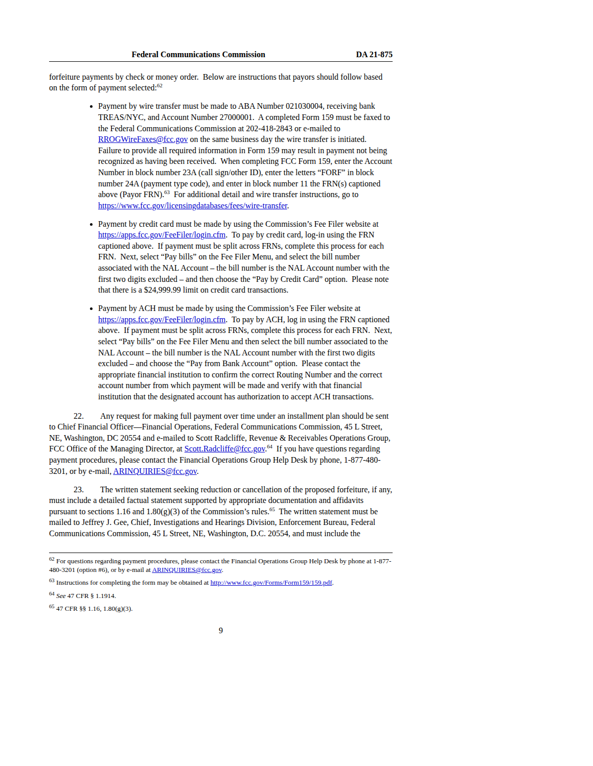Federal Communications Commission DA 21-875
forfeiture payments by check or money order. Below are instructions that payors should follow based on the form of payment selected:62
Payment by wire transfer must be made to ABA Number 021030004, receiving bank TREAS/NYC, and Account Number 27000001. A completed Form 159 must be faxed to the Federal Communications Commission at 202-418-2843 or e-mailed to RROGWireFaxes@fcc.gov on the same business day the wire transfer is initiated. Failure to provide all required information in Form 159 may result in payment not being recognized as having been received. When completing FCC Form 159, enter the Account Number in block number 23A (call sign/other ID), enter the letters “FORF” in block number 24A (payment type code), and enter in block number 11 the FRN(s) captioned above (Payor FRN).63 For additional detail and wire transfer instructions, go to https://www.fcc.gov/licensingdatabases/fees/wire-transfer.
Payment by credit card must be made by using the Commission’s Fee Filer website at https://apps.fcc.gov/FeeFiler/login.cfm. To pay by credit card, log-in using the FRN captioned above. If payment must be split across FRNs, complete this process for each FRN. Next, select “Pay bills” on the Fee Filer Menu, and select the bill number associated with the NAL Account – the bill number is the NAL Account number with the first two digits excluded – and then choose the “Pay by Credit Card” option. Please note that there is a $24,999.99 limit on credit card transactions.
Payment by ACH must be made by using the Commission’s Fee Filer website at https://apps.fcc.gov/FeeFiler/login.cfm. To pay by ACH, log in using the FRN captioned above. If payment must be split across FRNs, complete this process for each FRN. Next, select “Pay bills” on the Fee Filer Menu and then select the bill number associated to the NAL Account – the bill number is the NAL Account number with the first two digits excluded – and choose the “Pay from Bank Account” option. Please contact the appropriate financial institution to confirm the correct Routing Number and the correct account number from which payment will be made and verify with that financial institution that the designated account has authorization to accept ACH transactions.
22. Any request for making full payment over time under an installment plan should be sent to Chief Financial Officer—Financial Operations, Federal Communications Commission, 45 L Street, NE, Washington, DC 20554 and e-mailed to Scott Radcliffe, Revenue & Receivables Operations Group, FCC Office of the Managing Director, at Scott.Radcliffe@fcc.gov.64 If you have questions regarding payment procedures, please contact the Financial Operations Group Help Desk by phone, 1-877-480-3201, or by e-mail, ARINQUIRIES@fcc.gov.
23. The written statement seeking reduction or cancellation of the proposed forfeiture, if any, must include a detailed factual statement supported by appropriate documentation and affidavits pursuant to sections 1.16 and 1.80(g)(3) of the Commission’s rules.65 The written statement must be mailed to Jeffrey J. Gee, Chief, Investigations and Hearings Division, Enforcement Bureau, Federal Communications Commission, 45 L Street, NE, Washington, D.C. 20554, and must include the
62 For questions regarding payment procedures, please contact the Financial Operations Group Help Desk by phone at 1-877-480-3201 (option #6), or by e-mail at ARINQUIRIES@fcc.gov.
63 Instructions for completing the form may be obtained at http://www.fcc.gov/Forms/Form159/159.pdf.
64 See 47 CFR § 1.1914.
65 47 CFR §§ 1.16, 1.80(g)(3).
9